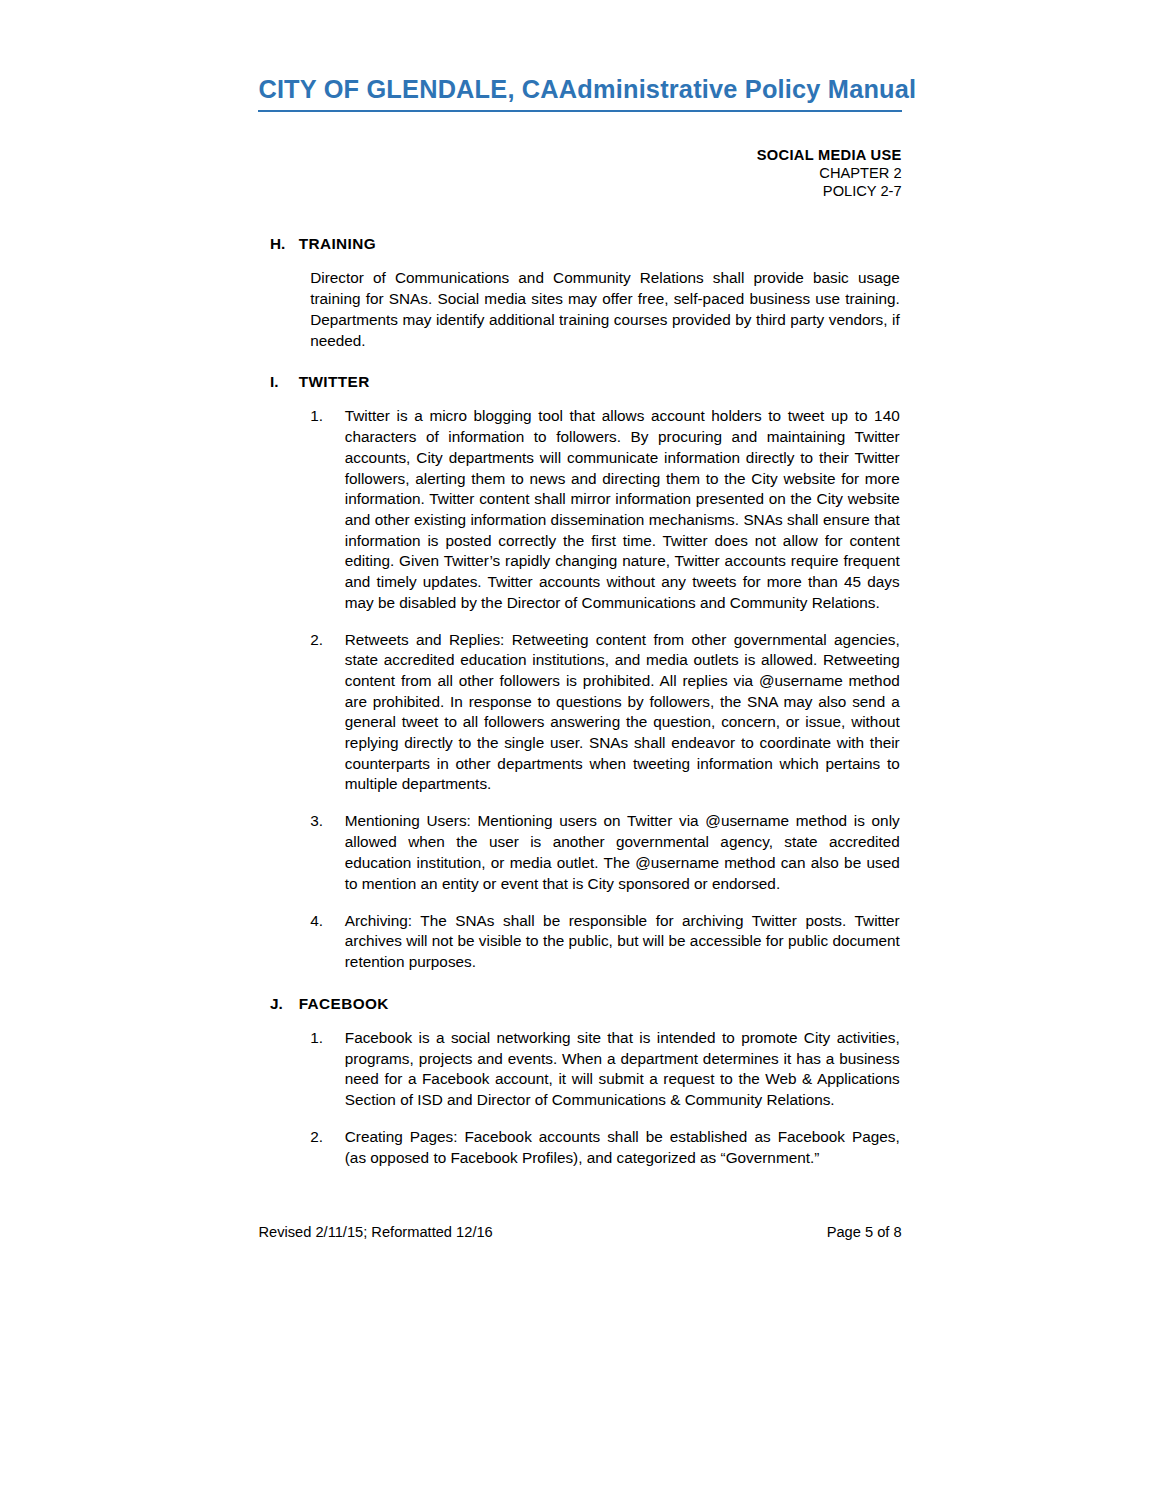CITY OF GLENDALE, CA
Administrative Policy Manual
SOCIAL MEDIA USE
CHAPTER 2
POLICY 2-7
H. TRAINING
Director of Communications and Community Relations shall provide basic usage training for SNAs. Social media sites may offer free, self-paced business use training. Departments may identify additional training courses provided by third party vendors, if needed.
I. TWITTER
1. Twitter is a micro blogging tool that allows account holders to tweet up to 140 characters of information to followers. By procuring and maintaining Twitter accounts, City departments will communicate information directly to their Twitter followers, alerting them to news and directing them to the City website for more information. Twitter content shall mirror information presented on the City website and other existing information dissemination mechanisms. SNAs shall ensure that information is posted correctly the first time. Twitter does not allow for content editing. Given Twitter’s rapidly changing nature, Twitter accounts require frequent and timely updates. Twitter accounts without any tweets for more than 45 days may be disabled by the Director of Communications and Community Relations.
2. Retweets and Replies: Retweeting content from other governmental agencies, state accredited education institutions, and media outlets is allowed. Retweeting content from all other followers is prohibited. All replies via @username method are prohibited. In response to questions by followers, the SNA may also send a general tweet to all followers answering the question, concern, or issue, without replying directly to the single user. SNAs shall endeavor to coordinate with their counterparts in other departments when tweeting information which pertains to multiple departments.
3. Mentioning Users: Mentioning users on Twitter via @username method is only allowed when the user is another governmental agency, state accredited education institution, or media outlet. The @username method can also be used to mention an entity or event that is City sponsored or endorsed.
4. Archiving: The SNAs shall be responsible for archiving Twitter posts. Twitter archives will not be visible to the public, but will be accessible for public document retention purposes.
J. FACEBOOK
1. Facebook is a social networking site that is intended to promote City activities, programs, projects and events. When a department determines it has a business need for a Facebook account, it will submit a request to the Web & Applications Section of ISD and Director of Communications & Community Relations.
2. Creating Pages: Facebook accounts shall be established as Facebook Pages, (as opposed to Facebook Profiles), and categorized as “Government.”
Revised 2/11/15; Reformatted 12/16
Page 5 of 8